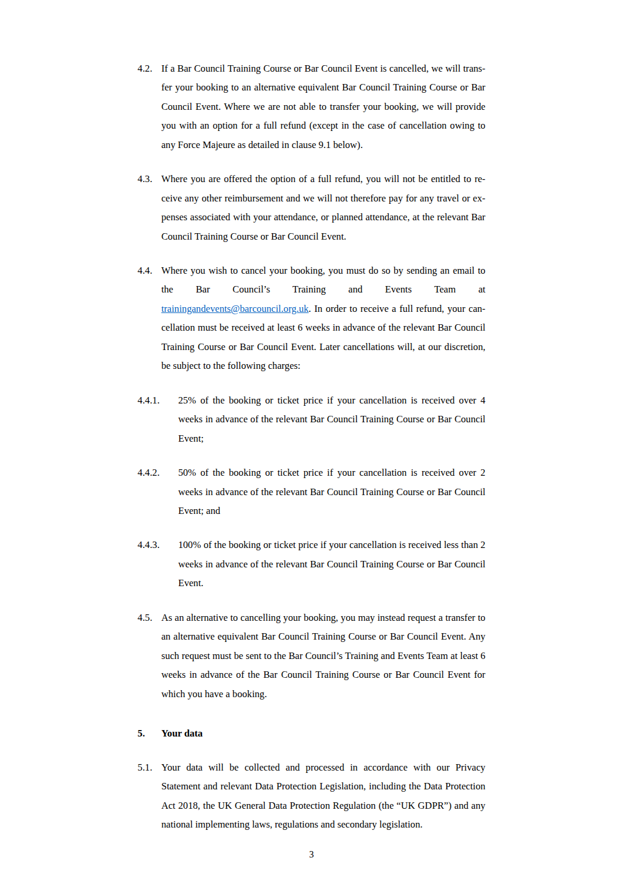4.2.
If a Bar Council Training Course or Bar Council Event is cancelled, we will transfer your booking to an alternative equivalent Bar Council Training Course or Bar Council Event. Where we are not able to transfer your booking, we will provide you with an option for a full refund (except in the case of cancellation owing to any Force Majeure as detailed in clause 9.1 below).
4.3.
Where you are offered the option of a full refund, you will not be entitled to receive any other reimbursement and we will not therefore pay for any travel or expenses associated with your attendance, or planned attendance, at the relevant Bar Council Training Course or Bar Council Event.
4.4.
Where you wish to cancel your booking, you must do so by sending an email to the Bar Council’s Training and Events Team at trainingandevents@barcouncil.org.uk. In order to receive a full refund, your cancellation must be received at least 6 weeks in advance of the relevant Bar Council Training Course or Bar Council Event. Later cancellations will, at our discretion, be subject to the following charges:
4.4.1.
25% of the booking or ticket price if your cancellation is received over 4 weeks in advance of the relevant Bar Council Training Course or Bar Council Event;
4.4.2.
50% of the booking or ticket price if your cancellation is received over 2 weeks in advance of the relevant Bar Council Training Course or Bar Council Event; and
4.4.3.
100% of the booking or ticket price if your cancellation is received less than 2 weeks in advance of the relevant Bar Council Training Course or Bar Council Event.
4.5.
As an alternative to cancelling your booking, you may instead request a transfer to an alternative equivalent Bar Council Training Course or Bar Council Event. Any such request must be sent to the Bar Council’s Training and Events Team at least 6 weeks in advance of the Bar Council Training Course or Bar Council Event for which you have a booking.
5.
Your data
5.1.
Your data will be collected and processed in accordance with our Privacy Statement and relevant Data Protection Legislation, including the Data Protection Act 2018, the UK General Data Protection Regulation (the “UK GDPR”) and any national implementing laws, regulations and secondary legislation.
3